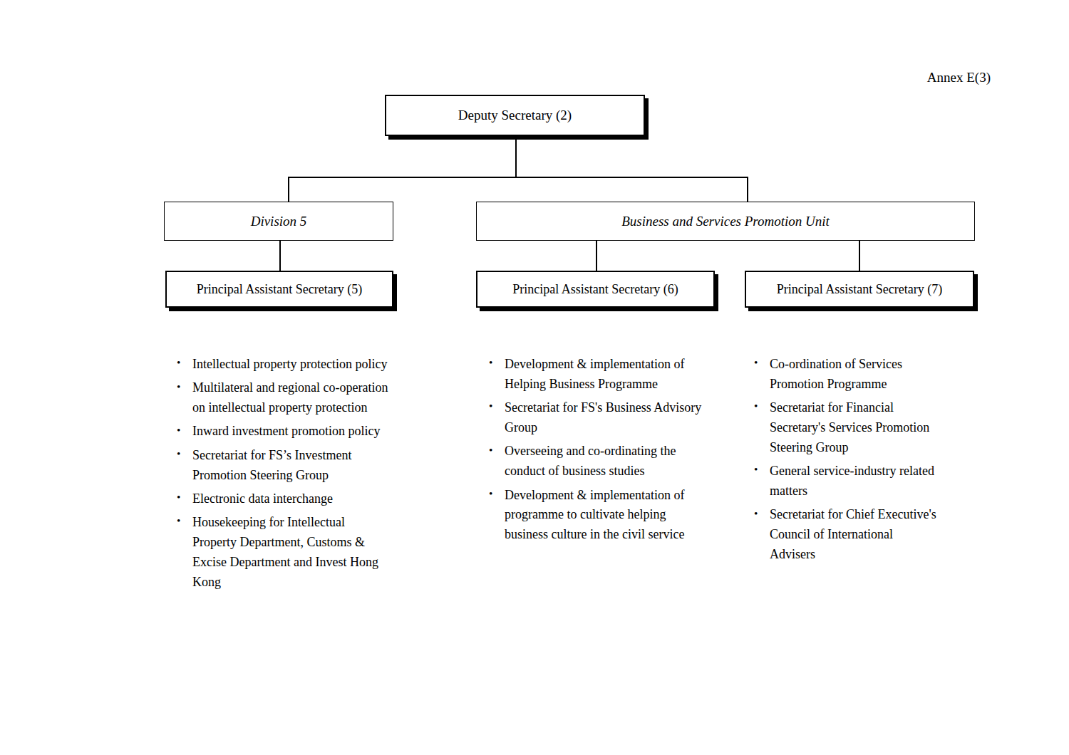Annex E(3)
Deputy Secretary (2)
Division 5
Business and Services Promotion Unit
Principal Assistant Secretary (5)
Principal Assistant Secretary (6)
Principal Assistant Secretary (7)
Intellectual property protection policy
Multilateral and regional co-operation on intellectual property protection
Inward investment promotion policy
Secretariat for FS’s Investment Promotion Steering Group
Electronic data interchange
Housekeeping for Intellectual Property Department, Customs & Excise Department and Invest Hong Kong
Development & implementation of Helping Business Programme
Secretariat for FS's Business Advisory Group
Overseeing and co-ordinating the conduct of business studies
Development & implementation of programme to cultivate helping business culture in the civil service
Co-ordination of Services Promotion Programme
Secretariat for Financial Secretary's Services Promotion Steering Group
General service-industry related matters
Secretariat for Chief Executive's Council of International Advisers